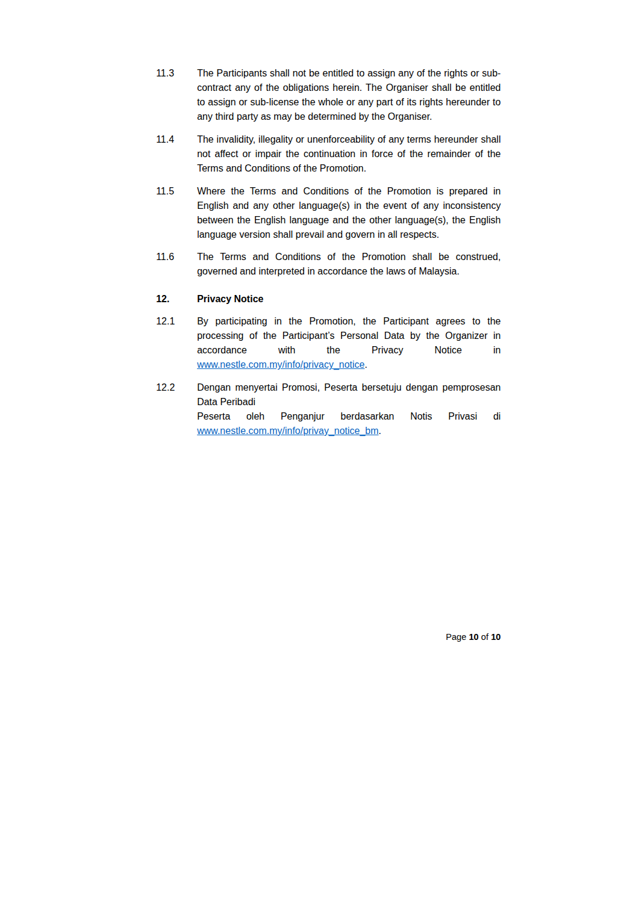11.3
The Participants shall not be entitled to assign any of the rights or sub-contract any of the obligations herein. The Organiser shall be entitled to assign or sub-license the whole or any part of its rights hereunder to any third party as may be determined by the Organiser.
11.4
The invalidity, illegality or unenforceability of any terms hereunder shall not affect or impair the continuation in force of the remainder of the Terms and Conditions of the Promotion.
11.5
Where the Terms and Conditions of the Promotion is prepared in English and any other language(s) in the event of any inconsistency between the English language and the other language(s), the English language version shall prevail and govern in all respects.
11.6
The Terms and Conditions of the Promotion shall be construed, governed and interpreted in accordance the laws of Malaysia.
12.
Privacy Notice
12.1
By participating in the Promotion, the Participant agrees to the processing of the Participant’s Personal Data by the Organizer in accordance with the Privacy Notice in www.nestle.com.my/info/privacy_notice.
12.2
Dengan menyertai Promosi, Peserta bersetuju dengan pemprosesan Data Peribadi
Peserta oleh Penganjur berdasarkan Notis Privasi di
www.nestle.com.my/info/privay_notice_bm.
Page 10 of 10